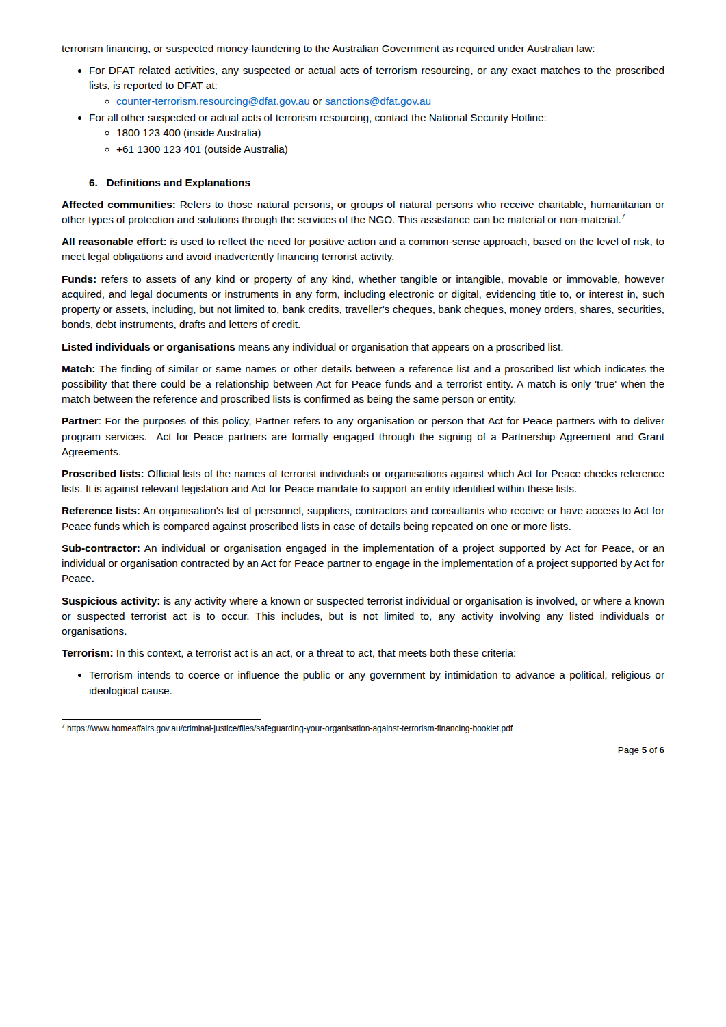terrorism financing, or suspected money-laundering to the Australian Government as required under Australian law:
For DFAT related activities, any suspected or actual acts of terrorism resourcing, or any exact matches to the proscribed lists, is reported to DFAT at:
counter-terrorism.resourcing@dfat.gov.au or sanctions@dfat.gov.au
For all other suspected or actual acts of terrorism resourcing, contact the National Security Hotline:
1800 123 400 (inside Australia)
+61 1300 123 401 (outside Australia)
6. Definitions and Explanations
Affected communities: Refers to those natural persons, or groups of natural persons who receive charitable, humanitarian or other types of protection and solutions through the services of the NGO. This assistance can be material or non-material.7
All reasonable effort: is used to reflect the need for positive action and a common-sense approach, based on the level of risk, to meet legal obligations and avoid inadvertently financing terrorist activity.
Funds: refers to assets of any kind or property of any kind, whether tangible or intangible, movable or immovable, however acquired, and legal documents or instruments in any form, including electronic or digital, evidencing title to, or interest in, such property or assets, including, but not limited to, bank credits, traveller's cheques, bank cheques, money orders, shares, securities, bonds, debt instruments, drafts and letters of credit.
Listed individuals or organisations means any individual or organisation that appears on a proscribed list.
Match: The finding of similar or same names or other details between a reference list and a proscribed list which indicates the possibility that there could be a relationship between Act for Peace funds and a terrorist entity. A match is only 'true' when the match between the reference and proscribed lists is confirmed as being the same person or entity.
Partner: For the purposes of this policy, Partner refers to any organisation or person that Act for Peace partners with to deliver program services. Act for Peace partners are formally engaged through the signing of a Partnership Agreement and Grant Agreements.
Proscribed lists: Official lists of the names of terrorist individuals or organisations against which Act for Peace checks reference lists. It is against relevant legislation and Act for Peace mandate to support an entity identified within these lists.
Reference lists: An organisation's list of personnel, suppliers, contractors and consultants who receive or have access to Act for Peace funds which is compared against proscribed lists in case of details being repeated on one or more lists.
Sub-contractor: An individual or organisation engaged in the implementation of a project supported by Act for Peace, or an individual or organisation contracted by an Act for Peace partner to engage in the implementation of a project supported by Act for Peace.
Suspicious activity: is any activity where a known or suspected terrorist individual or organisation is involved, or where a known or suspected terrorist act is to occur. This includes, but is not limited to, any activity involving any listed individuals or organisations.
Terrorism: In this context, a terrorist act is an act, or a threat to act, that meets both these criteria:
Terrorism intends to coerce or influence the public or any government by intimidation to advance a political, religious or ideological cause.
7 https://www.homeaffairs.gov.au/criminal-justice/files/safeguarding-your-organisation-against-terrorism-financing-booklet.pdf
Page 5 of 6